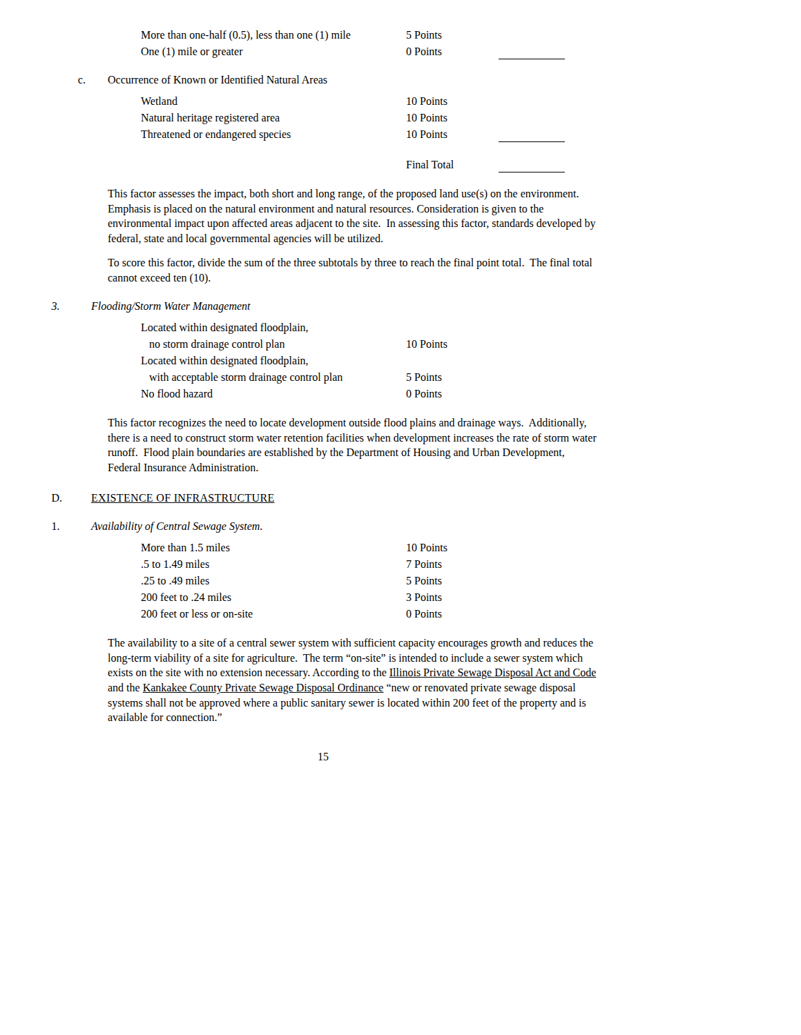More than one-half (0.5), less than one (1) mile 5 Points
One (1) mile or greater 0 Points
c. Occurrence of Known or Identified Natural Areas
Wetland 10 Points
Natural heritage registered area 10 Points
Threatened or endangered species 10 Points
Final Total
This factor assesses the impact, both short and long range, of the proposed land use(s) on the environment. Emphasis is placed on the natural environment and natural resources. Consideration is given to the environmental impact upon affected areas adjacent to the site. In assessing this factor, standards developed by federal, state and local governmental agencies will be utilized.
To score this factor, divide the sum of the three subtotals by three to reach the final point total. The final total cannot exceed ten (10).
3. Flooding/Storm Water Management
Located within designated floodplain,
no storm drainage control plan 10 Points
Located within designated floodplain,
with acceptable storm drainage control plan 5 Points
No flood hazard 0 Points
This factor recognizes the need to locate development outside flood plains and drainage ways. Additionally, there is a need to construct storm water retention facilities when development increases the rate of storm water runoff. Flood plain boundaries are established by the Department of Housing and Urban Development, Federal Insurance Administration.
D. EXISTENCE OF INFRASTRUCTURE
1. Availability of Central Sewage System.
More than 1.5 miles 10 Points
.5 to 1.49 miles 7 Points
.25 to .49 miles 5 Points
200 feet to .24 miles 3 Points
200 feet or less or on-site 0 Points
The availability to a site of a central sewer system with sufficient capacity encourages growth and reduces the long-term viability of a site for agriculture. The term “on-site” is intended to include a sewer system which exists on the site with no extension necessary. According to the Illinois Private Sewage Disposal Act and Code and the Kankakee County Private Sewage Disposal Ordinance “new or renovated private sewage disposal systems shall not be approved where a public sanitary sewer is located within 200 feet of the property and is available for connection.”
15